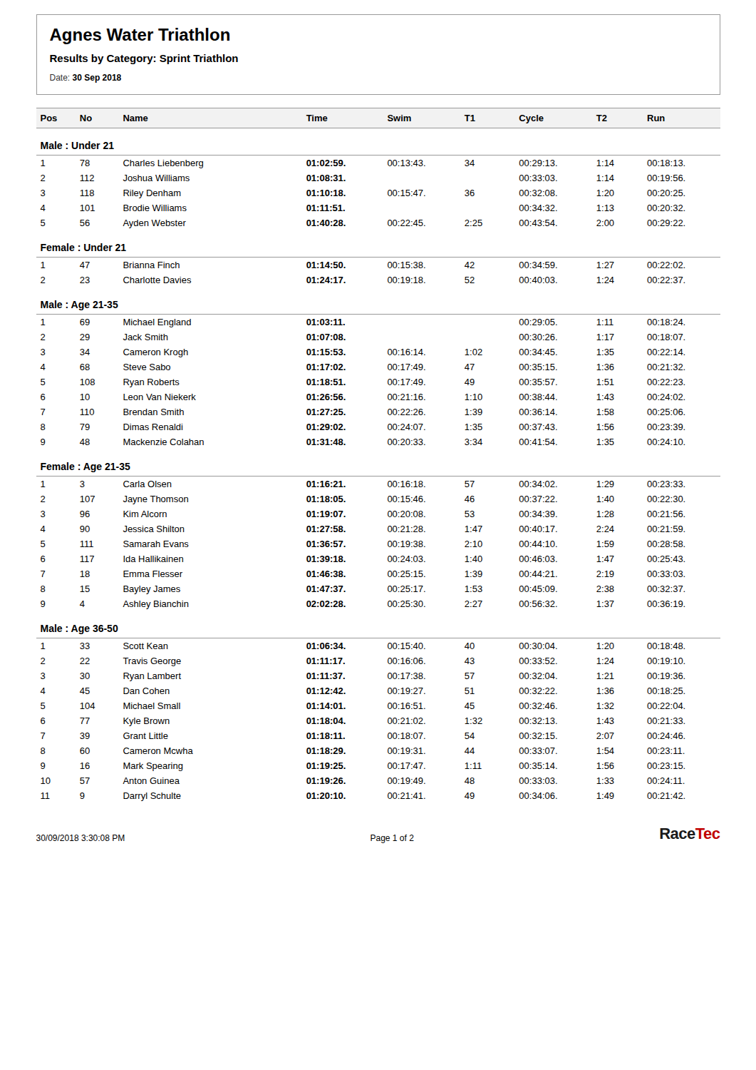Agnes Water Triathlon
Results by Category: Sprint Triathlon
Date: 30 Sep 2018
| Pos | No | Name | Time | Swim | T1 | Cycle | T2 | Run |
| --- | --- | --- | --- | --- | --- | --- | --- | --- |
| Male : Under 21 |
| 1 | 78 | Charles Liebenberg | 01:02:59. | 00:13:43. | 34 | 00:29:13. | 1:14 | 00:18:13. |
| 2 | 112 | Joshua Williams | 01:08:31. | | | 00:33:03. | 1:14 | 00:19:56. |
| 3 | 118 | Riley Denham | 01:10:18. | 00:15:47. | 36 | 00:32:08. | 1:20 | 00:20:25. |
| 4 | 101 | Brodie Williams | 01:11:51. | | | 00:34:32. | 1:13 | 00:20:32. |
| 5 | 56 | Ayden Webster | 01:40:28. | 00:22:45. | 2:25 | 00:43:54. | 2:00 | 00:29:22. |
| Female : Under 21 |
| 1 | 47 | Brianna Finch | 01:14:50. | 00:15:38. | 42 | 00:34:59. | 1:27 | 00:22:02. |
| 2 | 23 | Charlotte Davies | 01:24:17. | 00:19:18. | 52 | 00:40:03. | 1:24 | 00:22:37. |
| Male : Age 21-35 |
| 1 | 69 | Michael England | 01:03:11. | | | 00:29:05. | 1:11 | 00:18:24. |
| 2 | 29 | Jack Smith | 01:07:08. | | | 00:30:26. | 1:17 | 00:18:07. |
| 3 | 34 | Cameron Krogh | 01:15:53. | 00:16:14. | 1:02 | 00:34:45. | 1:35 | 00:22:14. |
| 4 | 68 | Steve Sabo | 01:17:02. | 00:17:49. | 47 | 00:35:15. | 1:36 | 00:21:32. |
| 5 | 108 | Ryan Roberts | 01:18:51. | 00:17:49. | 49 | 00:35:57. | 1:51 | 00:22:23. |
| 6 | 10 | Leon Van Niekerk | 01:26:56. | 00:21:16. | 1:10 | 00:38:44. | 1:43 | 00:24:02. |
| 7 | 110 | Brendan Smith | 01:27:25. | 00:22:26. | 1:39 | 00:36:14. | 1:58 | 00:25:06. |
| 8 | 79 | Dimas Renaldi | 01:29:02. | 00:24:07. | 1:35 | 00:37:43. | 1:56 | 00:23:39. |
| 9 | 48 | Mackenzie Colahan | 01:31:48. | 00:20:33. | 3:34 | 00:41:54. | 1:35 | 00:24:10. |
| Female : Age 21-35 |
| 1 | 3 | Carla Olsen | 01:16:21. | 00:16:18. | 57 | 00:34:02. | 1:29 | 00:23:33. |
| 2 | 107 | Jayne Thomson | 01:18:05. | 00:15:46. | 46 | 00:37:22. | 1:40 | 00:22:30. |
| 3 | 96 | Kim Alcorn | 01:19:07. | 00:20:08. | 53 | 00:34:39. | 1:28 | 00:21:56. |
| 4 | 90 | Jessica Shilton | 01:27:58. | 00:21:28. | 1:47 | 00:40:17. | 2:24 | 00:21:59. |
| 5 | 111 | Samarah Evans | 01:36:57. | 00:19:38. | 2:10 | 00:44:10. | 1:59 | 00:28:58. |
| 6 | 117 | Ida Hallikainen | 01:39:18. | 00:24:03. | 1:40 | 00:46:03. | 1:47 | 00:25:43. |
| 7 | 18 | Emma Flesser | 01:46:38. | 00:25:15. | 1:39 | 00:44:21. | 2:19 | 00:33:03. |
| 8 | 15 | Bayley James | 01:47:37. | 00:25:17. | 1:53 | 00:45:09. | 2:38 | 00:32:37. |
| 9 | 4 | Ashley Bianchin | 02:02:28. | 00:25:30. | 2:27 | 00:56:32. | 1:37 | 00:36:19. |
| Male : Age 36-50 |
| 1 | 33 | Scott Kean | 01:06:34. | 00:15:40. | 40 | 00:30:04. | 1:20 | 00:18:48. |
| 2 | 22 | Travis George | 01:11:17. | 00:16:06. | 43 | 00:33:52. | 1:24 | 00:19:10. |
| 3 | 30 | Ryan Lambert | 01:11:37. | 00:17:38. | 57 | 00:32:04. | 1:21 | 00:19:36. |
| 4 | 45 | Dan Cohen | 01:12:42. | 00:19:27. | 51 | 00:32:22. | 1:36 | 00:18:25. |
| 5 | 104 | Michael Small | 01:14:01. | 00:16:51. | 45 | 00:32:46. | 1:32 | 00:22:04. |
| 6 | 77 | Kyle Brown | 01:18:04. | 00:21:02. | 1:32 | 00:32:13. | 1:43 | 00:21:33. |
| 7 | 39 | Grant Little | 01:18:11. | 00:18:07. | 54 | 00:32:15. | 2:07 | 00:24:46. |
| 8 | 60 | Cameron Mcwha | 01:18:29. | 00:19:31. | 44 | 00:33:07. | 1:54 | 00:23:11. |
| 9 | 16 | Mark Spearing | 01:19:25. | 00:17:47. | 1:11 | 00:35:14. | 1:56 | 00:23:15. |
| 10 | 57 | Anton Guinea | 01:19:26. | 00:19:49. | 48 | 00:33:03. | 1:33 | 00:24:11. |
| 11 | 9 | Darryl Schulte | 01:20:10. | 00:21:41. | 49 | 00:34:06. | 1:49 | 00:21:42. |
30/09/2018 3:30:08 PM
Page 1 of 2
Race Tec